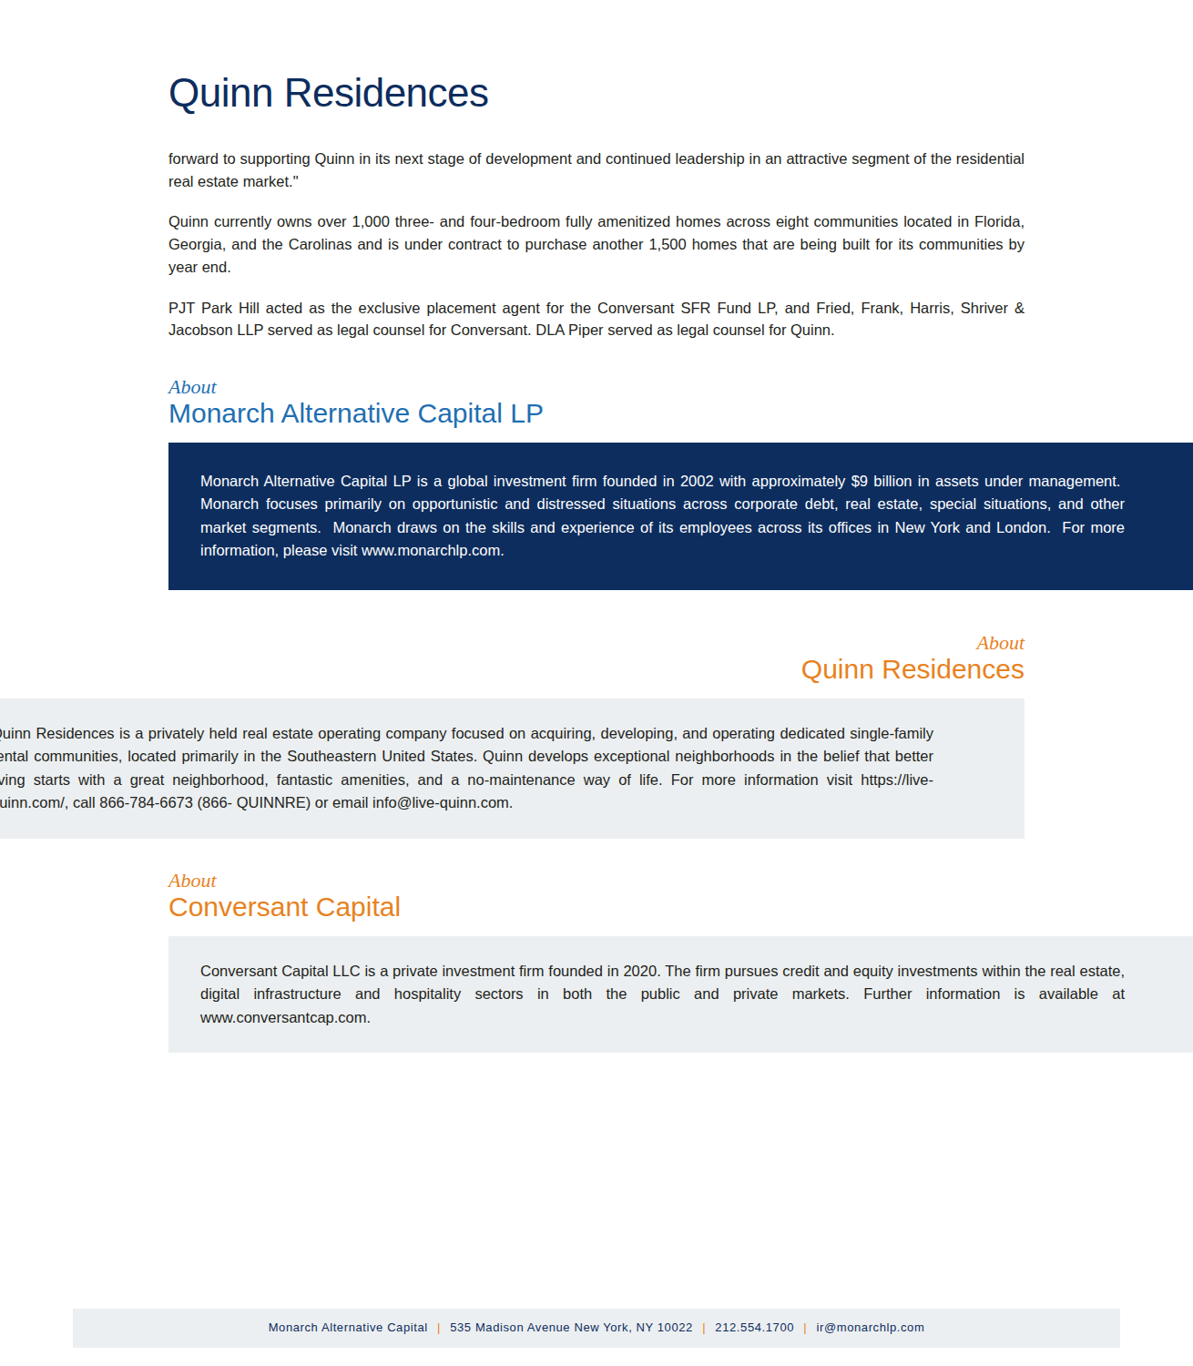Quinn Residences
forward to supporting Quinn in its next stage of development and continued leadership in an attractive segment of the residential real estate market."
Quinn currently owns over 1,000 three- and four-bedroom fully amenitized homes across eight communities located in Florida, Georgia, and the Carolinas and is under contract to purchase another 1,500 homes that are being built for its communities by year end.
PJT Park Hill acted as the exclusive placement agent for the Conversant SFR Fund LP, and Fried, Frank, Harris, Shriver & Jacobson LLP served as legal counsel for Conversant. DLA Piper served as legal counsel for Quinn.
About
Monarch Alternative Capital LP
Monarch Alternative Capital LP is a global investment firm founded in 2002 with approximately $9 billion in assets under management. Monarch focuses primarily on opportunistic and distressed situations across corporate debt, real estate, special situations, and other market segments. Monarch draws on the skills and experience of its employees across its offices in New York and London. For more information, please visit www.monarchlp.com.
About
Quinn Residences
Quinn Residences is a privately held real estate operating company focused on acquiring, developing, and operating dedicated single-family rental communities, located primarily in the Southeastern United States. Quinn develops exceptional neighborhoods in the belief that better living starts with a great neighborhood, fantastic amenities, and a no-maintenance way of life. For more information visit https://live-quinn.com/, call 866-784-6673 (866- QUINNRE) or email info@live-quinn.com.
About
Conversant Capital
Conversant Capital LLC is a private investment firm founded in 2020. The firm pursues credit and equity investments within the real estate, digital infrastructure and hospitality sectors in both the public and private markets. Further information is available at www.conversantcap.com.
Monarch Alternative Capital | 535 Madison Avenue New York, NY 10022 | 212.554.1700 | ir@monarchlp.com